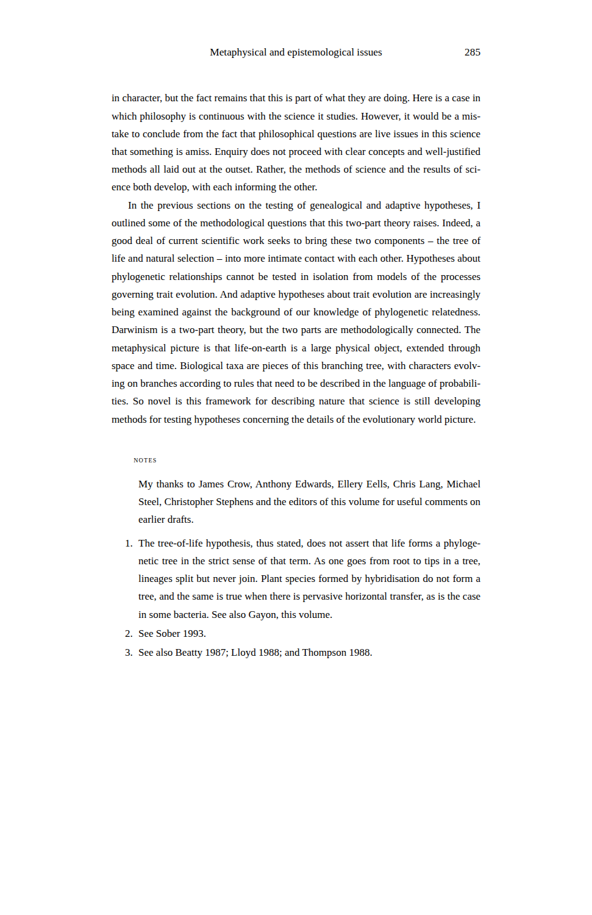Metaphysical and epistemological issues 285
in character, but the fact remains that this is part of what they are doing. Here is a case in which philosophy is continuous with the science it studies. However, it would be a mistake to conclude from the fact that philosophical questions are live issues in this science that something is amiss. Enquiry does not proceed with clear concepts and well-justified methods all laid out at the outset. Rather, the methods of science and the results of science both develop, with each informing the other.
In the previous sections on the testing of genealogical and adaptive hypotheses, I outlined some of the methodological questions that this two-part theory raises. Indeed, a good deal of current scientific work seeks to bring these two components – the tree of life and natural selection – into more intimate contact with each other. Hypotheses about phylogenetic relationships cannot be tested in isolation from models of the processes governing trait evolution. And adaptive hypotheses about trait evolution are increasingly being examined against the background of our knowledge of phylogenetic relatedness. Darwinism is a two-part theory, but the two parts are methodologically connected. The metaphysical picture is that life-on-earth is a large physical object, extended through space and time. Biological taxa are pieces of this branching tree, with characters evolving on branches according to rules that need to be described in the language of probabilities. So novel is this framework for describing nature that science is still developing methods for testing hypotheses concerning the details of the evolutionary world picture.
notes
My thanks to James Crow, Anthony Edwards, Ellery Eells, Chris Lang, Michael Steel, Christopher Stephens and the editors of this volume for useful comments on earlier drafts.
1. The tree-of-life hypothesis, thus stated, does not assert that life forms a phylogenetic tree in the strict sense of that term. As one goes from root to tips in a tree, lineages split but never join. Plant species formed by hybridisation do not form a tree, and the same is true when there is pervasive horizontal transfer, as is the case in some bacteria. See also Gayon, this volume.
2. See Sober 1993.
3. See also Beatty 1987; Lloyd 1988; and Thompson 1988.